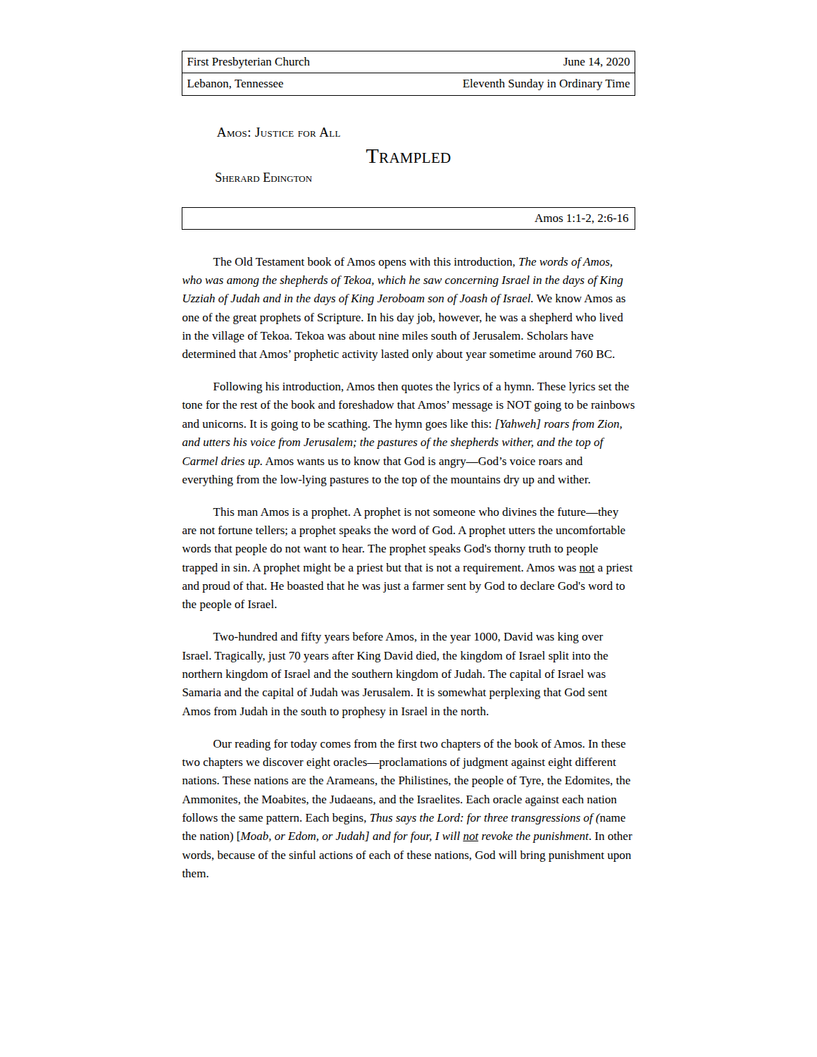| First Presbyterian Church | June 14, 2020 |
| Lebanon, Tennessee | Eleventh Sunday in Ordinary Time |
Amos: Justice for All
Trampled
Sherard Edington
Amos 1:1-2, 2:6-16
The Old Testament book of Amos opens with this introduction, The words of Amos, who was among the shepherds of Tekoa, which he saw concerning Israel in the days of King Uzziah of Judah and in the days of King Jeroboam son of Joash of Israel. We know Amos as one of the great prophets of Scripture. In his day job, however, he was a shepherd who lived in the village of Tekoa. Tekoa was about nine miles south of Jerusalem. Scholars have determined that Amos’ prophetic activity lasted only about year sometime around 760 BC.
Following his introduction, Amos then quotes the lyrics of a hymn. These lyrics set the tone for the rest of the book and foreshadow that Amos’ message is NOT going to be rainbows and unicorns. It is going to be scathing. The hymn goes like this: [Yahweh] roars from Zion, and utters his voice from Jerusalem; the pastures of the shepherds wither, and the top of Carmel dries up. Amos wants us to know that God is angry—God’s voice roars and everything from the low-lying pastures to the top of the mountains dry up and wither.
This man Amos is a prophet. A prophet is not someone who divines the future—they are not fortune tellers; a prophet speaks the word of God. A prophet utters the uncomfortable words that people do not want to hear. The prophet speaks God's thorny truth to people trapped in sin. A prophet might be a priest but that is not a requirement. Amos was not a priest and proud of that. He boasted that he was just a farmer sent by God to declare God's word to the people of Israel.
Two-hundred and fifty years before Amos, in the year 1000, David was king over Israel. Tragically, just 70 years after King David died, the kingdom of Israel split into the northern kingdom of Israel and the southern kingdom of Judah. The capital of Israel was Samaria and the capital of Judah was Jerusalem. It is somewhat perplexing that God sent Amos from Judah in the south to prophesy in Israel in the north.
Our reading for today comes from the first two chapters of the book of Amos. In these two chapters we discover eight oracles—proclamations of judgment against eight different nations. These nations are the Arameans, the Philistines, the people of Tyre, the Edomites, the Ammonites, the Moabites, the Judaeans, and the Israelites. Each oracle against each nation follows the same pattern. Each begins, Thus says the Lord: for three transgressions of (name the nation) [Moab, or Edom, or Judah] and for four, I will not revoke the punishment. In other words, because of the sinful actions of each of these nations, God will bring punishment upon them.